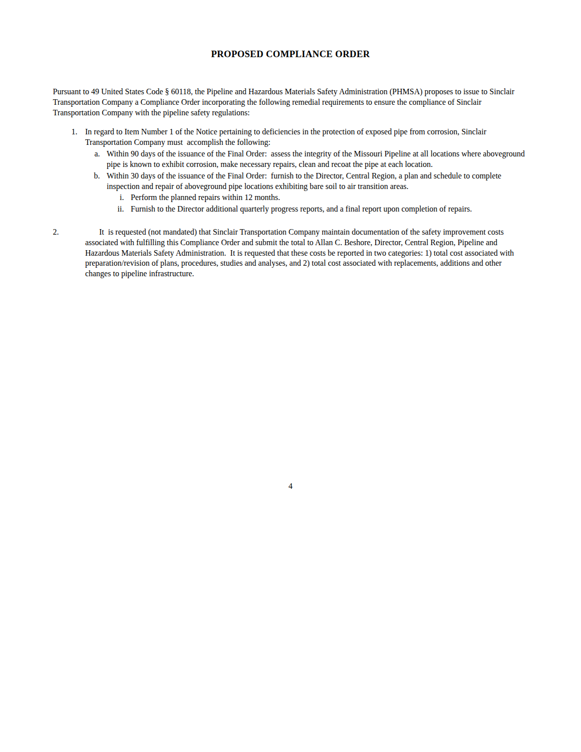PROPOSED COMPLIANCE ORDER
Pursuant to 49 United States Code § 60118, the Pipeline and Hazardous Materials Safety Administration (PHMSA) proposes to issue to Sinclair Transportation Company a Compliance Order incorporating the following remedial requirements to ensure the compliance of Sinclair Transportation Company with the pipeline safety regulations:
In regard to Item Number 1 of the Notice pertaining to deficiencies in the protection of exposed pipe from corrosion, Sinclair Transportation Company must accomplish the following:
Within 90 days of the issuance of the Final Order: assess the integrity of the Missouri Pipeline at all locations where aboveground pipe is known to exhibit corrosion, make necessary repairs, clean and recoat the pipe at each location.
Within 30 days of the issuance of the Final Order: furnish to the Director, Central Region, a plan and schedule to complete inspection and repair of aboveground pipe locations exhibiting bare soil to air transition areas.
Perform the planned repairs within 12 months.
Furnish to the Director additional quarterly progress reports, and a final report upon completion of repairs.
2. It is requested (not mandated) that Sinclair Transportation Company maintain documentation of the safety improvement costs associated with fulfilling this Compliance Order and submit the total to Allan C. Beshore, Director, Central Region, Pipeline and Hazardous Materials Safety Administration. It is requested that these costs be reported in two categories: 1) total cost associated with preparation/revision of plans, procedures, studies and analyses, and 2) total cost associated with replacements, additions and other changes to pipeline infrastructure.
4